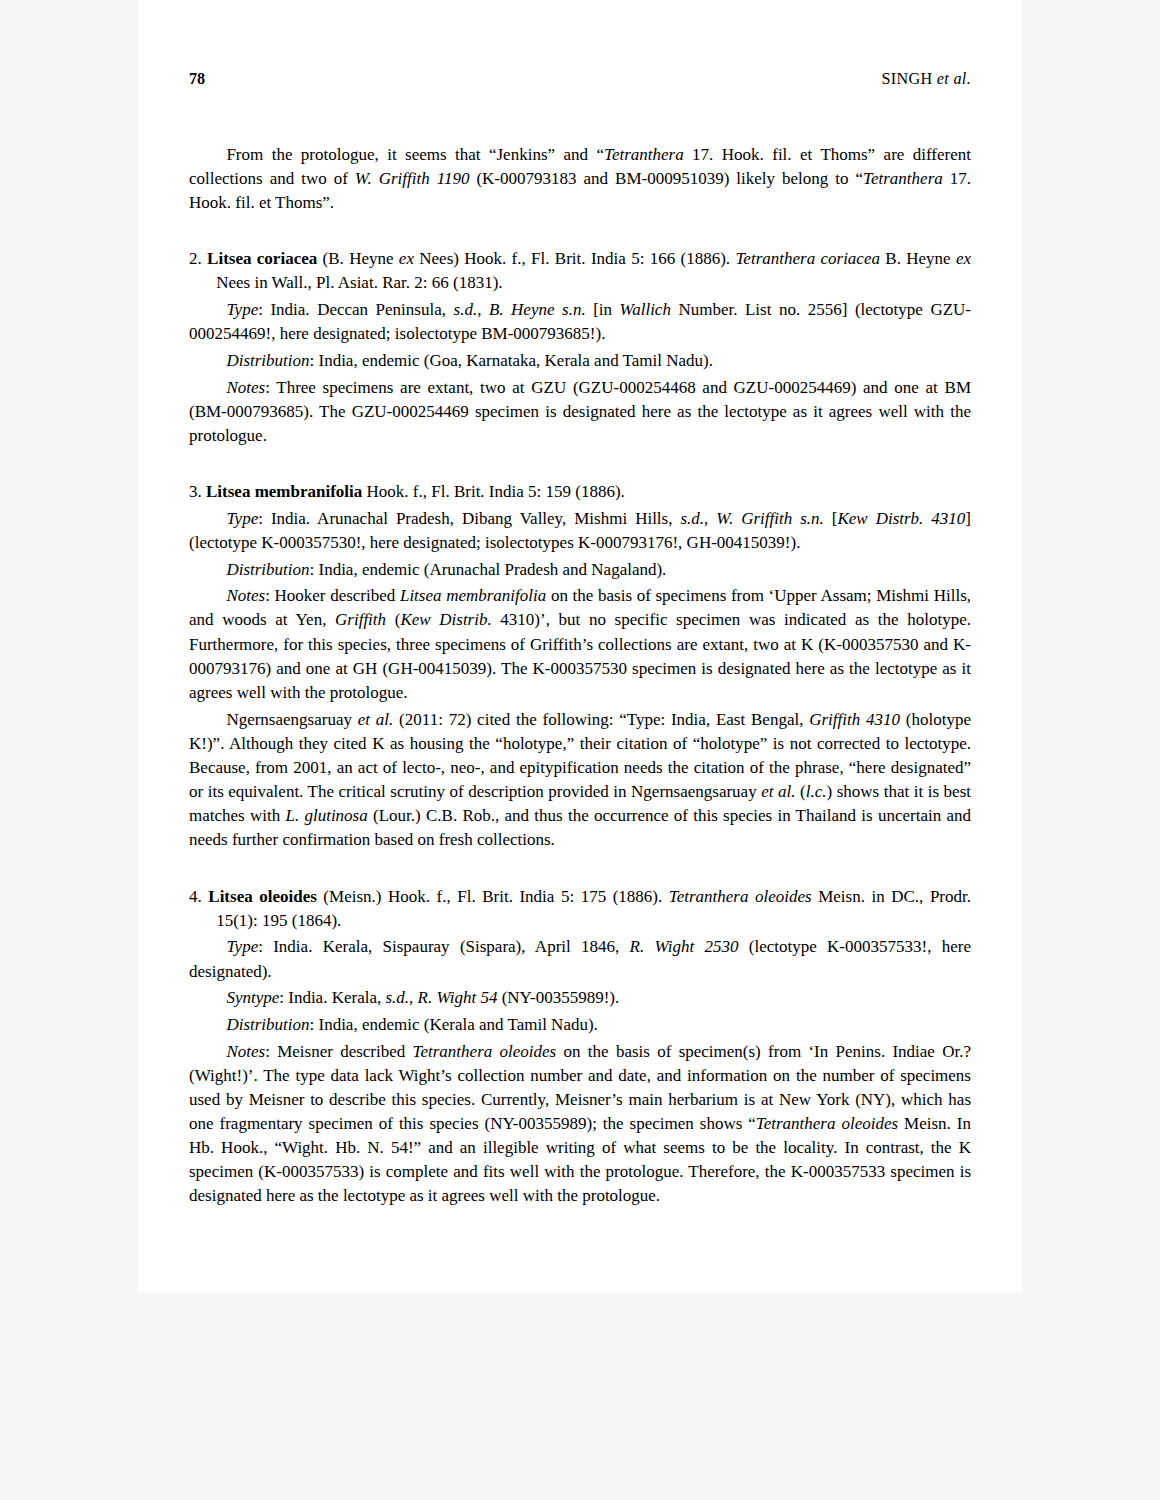78 SINGH et al.
From the protologue, it seems that “Jenkins” and “Tetranthera 17. Hook. fil. et Thoms” are different collections and two of W. Griffith 1190 (K-000793183 and BM-000951039) likely belong to “Tetranthera 17. Hook. fil. et Thoms”.
2. Litsea coriacea (B. Heyne ex Nees) Hook. f., Fl. Brit. India 5: 166 (1886). Tetranthera coriacea B. Heyne ex Nees in Wall., Pl. Asiat. Rar. 2: 66 (1831).
Type: India. Deccan Peninsula, s.d., B. Heyne s.n. [in Wallich Number. List no. 2556] (lectotype GZU-000254469!, here designated; isolectotype BM-000793685!).
Distribution: India, endemic (Goa, Karnataka, Kerala and Tamil Nadu).
Notes: Three specimens are extant, two at GZU (GZU-000254468 and GZU-000254469) and one at BM (BM-000793685). The GZU-000254469 specimen is designated here as the lectotype as it agrees well with the protologue.
3. Litsea membranifolia Hook. f., Fl. Brit. India 5: 159 (1886).
Type: India. Arunachal Pradesh, Dibang Valley, Mishmi Hills, s.d., W. Griffith s.n. [Kew Distrb. 4310] (lectotype K-000357530!, here designated; isolectotypes K-000793176!, GH-00415039!).
Distribution: India, endemic (Arunachal Pradesh and Nagaland).
Notes: Hooker described Litsea membranifolia on the basis of specimens from ‘Upper Assam; Mishmi Hills, and woods at Yen, Griffith (Kew Distrib. 4310)’, but no specific specimen was indicated as the holotype. Furthermore, for this species, three specimens of Griffith’s collections are extant, two at K (K-000357530 and K-000793176) and one at GH (GH-00415039). The K-000357530 specimen is designated here as the lectotype as it agrees well with the protologue.
Ngernsaengsaruay et al. (2011: 72) cited the following: “Type: India, East Bengal, Griffith 4310 (holotype K!)”. Although they cited K as housing the “holotype,” their citation of “holotype” is not corrected to lectotype. Because, from 2001, an act of lecto-, neo-, and epitypification needs the citation of the phrase, “here designated” or its equivalent. The critical scrutiny of description provided in Ngernsaengsaruay et al. (l.c.) shows that it is best matches with L. glutinosa (Lour.) C.B. Rob., and thus the occurrence of this species in Thailand is uncertain and needs further confirmation based on fresh collections.
4. Litsea oleoides (Meisn.) Hook. f., Fl. Brit. India 5: 175 (1886). Tetranthera oleoides Meisn. in DC., Prodr. 15(1): 195 (1864).
Type: India. Kerala, Sispauray (Sispara), April 1846, R. Wight 2530 (lectotype K-000357533!, here designated).
Syntype: India. Kerala, s.d., R. Wight 54 (NY-00355989!).
Distribution: India, endemic (Kerala and Tamil Nadu).
Notes: Meisner described Tetranthera oleoides on the basis of specimen(s) from ‘In Penins. Indiae Or.? (Wight!)’. The type data lack Wight’s collection number and date, and information on the number of specimens used by Meisner to describe this species. Currently, Meisner’s main herbarium is at New York (NY), which has one fragmentary specimen of this species (NY-00355989); the specimen shows “Tetranthera oleoides Meisn. In Hb. Hook., “Wight. Hb. N. 54!” and an illegible writing of what seems to be the locality. In contrast, the K specimen (K-000357533) is complete and fits well with the protologue. Therefore, the K-000357533 specimen is designated here as the lectotype as it agrees well with the protologue.